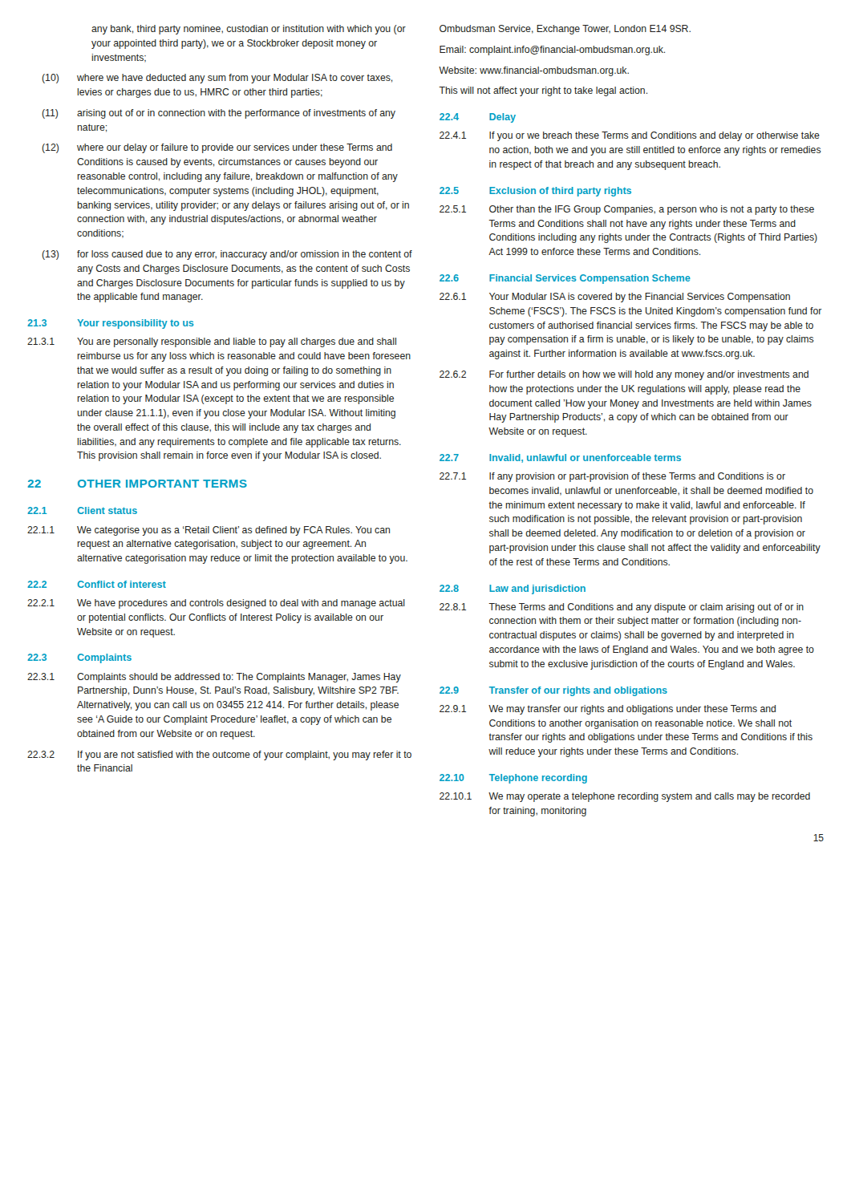any bank, third party nominee, custodian or institution with which you (or your appointed third party), we or a Stockbroker deposit money or investments;
(10)
where we have deducted any sum from your Modular ISA to cover taxes, levies or charges due to us, HMRC or other third parties;
(11)
arising out of or in connection with the performance of investments of any nature;
(12)
where our delay or failure to provide our services under these Terms and Conditions is caused by events, circumstances or causes beyond our reasonable control, including any failure, breakdown or malfunction of any telecommunications, computer systems (including JHOL), equipment, banking services, utility provider; or any delays or failures arising out of, or in connection with, any industrial disputes/actions, or abnormal weather conditions;
(13)
for loss caused due to any error, inaccuracy and/or omission in the content of any Costs and Charges Disclosure Documents, as the content of such Costs and Charges Disclosure Documents for particular funds is supplied to us by the applicable fund manager.
21.3
Your responsibility to us
21.3.1
You are personally responsible and liable to pay all charges due and shall reimburse us for any loss which is reasonable and could have been foreseen that we would suffer as a result of you doing or failing to do something in relation to your Modular ISA and us performing our services and duties in relation to your Modular ISA (except to the extent that we are responsible under clause 21.1.1), even if you close your Modular ISA. Without limiting the overall effect of this clause, this will include any tax charges and liabilities, and any requirements to complete and file applicable tax returns. This provision shall remain in force even if your Modular ISA is closed.
22
OTHER IMPORTANT TERMS
22.1
Client status
22.1.1
We categorise you as a ‘Retail Client’ as defined by FCA Rules. You can request an alternative categorisation, subject to our agreement. An alternative categorisation may reduce or limit the protection available to you.
22.2
Conflict of interest
22.2.1
We have procedures and controls designed to deal with and manage actual or potential conflicts. Our Conflicts of Interest Policy is available on our Website or on request.
22.3
Complaints
22.3.1
Complaints should be addressed to: The Complaints Manager, James Hay Partnership, Dunn’s House, St. Paul’s Road, Salisbury, Wiltshire SP2 7BF. Alternatively, you can call us on 03455 212 414. For further details, please see ‘A Guide to our Complaint Procedure’ leaflet, a copy of which can be obtained from our Website or on request.
22.3.2
If you are not satisfied with the outcome of your complaint, you may refer it to the Financial
Ombudsman Service, Exchange Tower, London E14 9SR.
Email: complaint.info@financial-ombudsman.org.uk.
Website: www.financial-ombudsman.org.uk.
This will not affect your right to take legal action.
22.4
Delay
22.4.1
If you or we breach these Terms and Conditions and delay or otherwise take no action, both we and you are still entitled to enforce any rights or remedies in respect of that breach and any subsequent breach.
22.5
Exclusion of third party rights
22.5.1
Other than the IFG Group Companies, a person who is not a party to these Terms and Conditions shall not have any rights under these Terms and Conditions including any rights under the Contracts (Rights of Third Parties) Act 1999 to enforce these Terms and Conditions.
22.6
Financial Services Compensation Scheme
22.6.1
Your Modular ISA is covered by the Financial Services Compensation Scheme (‘FSCS’). The FSCS is the United Kingdom’s compensation fund for customers of authorised financial services firms. The FSCS may be able to pay compensation if a firm is unable, or is likely to be unable, to pay claims against it. Further information is available at www.fscs.org.uk.
22.6.2
For further details on how we will hold any money and/or investments and how the protections under the UK regulations will apply, please read the document called ’How your Money and Investments are held within James Hay Partnership Products’, a copy of which can be obtained from our Website or on request.
22.7
Invalid, unlawful or unenforceable terms
22.7.1
If any provision or part-provision of these Terms and Conditions is or becomes invalid, unlawful or unenforceable, it shall be deemed modified to the minimum extent necessary to make it valid, lawful and enforceable. If such modification is not possible, the relevant provision or part-provision shall be deemed deleted. Any modification to or deletion of a provision or part-provision under this clause shall not affect the validity and enforceability of the rest of these Terms and Conditions.
22.8
Law and jurisdiction
22.8.1
These Terms and Conditions and any dispute or claim arising out of or in connection with them or their subject matter or formation (including non-contractual disputes or claims) shall be governed by and interpreted in accordance with the laws of England and Wales. You and we both agree to submit to the exclusive jurisdiction of the courts of England and Wales.
22.9
Transfer of our rights and obligations
22.9.1
We may transfer our rights and obligations under these Terms and Conditions to another organisation on reasonable notice. We shall not transfer our rights and obligations under these Terms and Conditions if this will reduce your rights under these Terms and Conditions.
22.10
Telephone recording
22.10.1
We may operate a telephone recording system and calls may be recorded for training, monitoring
15